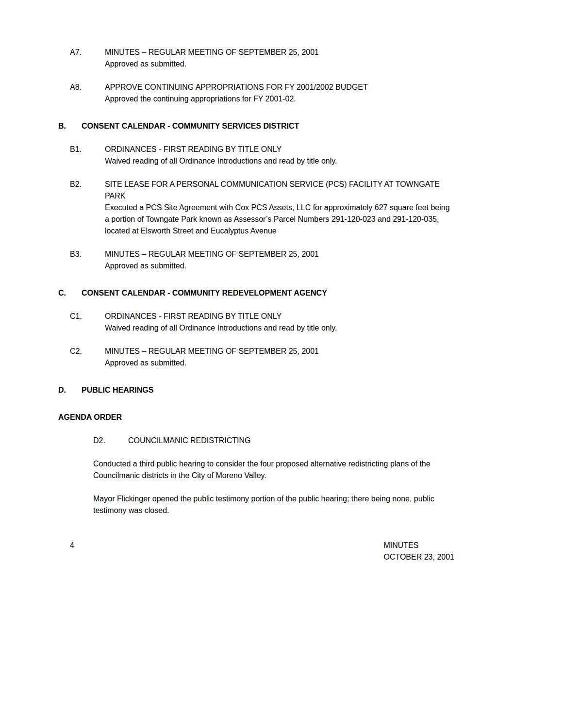A7.
MINUTES – REGULAR MEETING OF SEPTEMBER 25, 2001
Approved as submitted.
A8.
APPROVE CONTINUING APPROPRIATIONS FOR FY 2001/2002 BUDGET
Approved the continuing appropriations for FY 2001-02.
B.
CONSENT CALENDAR - COMMUNITY SERVICES DISTRICT
B1.
ORDINANCES - FIRST READING BY TITLE ONLY
Waived reading of all Ordinance Introductions and read by title only.
B2.
SITE LEASE FOR A PERSONAL COMMUNICATION SERVICE (PCS) FACILITY AT TOWNGATE PARK
Executed a PCS Site Agreement with Cox PCS Assets, LLC for approximately 627 square feet being a portion of Towngate Park known as Assessor’s Parcel Numbers 291-120-023 and 291-120-035, located at Elsworth Street and Eucalyptus Avenue
B3.
MINUTES – REGULAR MEETING OF SEPTEMBER 25, 2001
Approved as submitted.
C.
CONSENT CALENDAR - COMMUNITY REDEVELOPMENT AGENCY
C1.
ORDINANCES - FIRST READING BY TITLE ONLY
Waived reading of all Ordinance Introductions and read by title only.
C2.
MINUTES – REGULAR MEETING OF SEPTEMBER 25, 2001
Approved as submitted.
D.
PUBLIC HEARINGS
AGENDA ORDER
D2.
COUNCILMANIC REDISTRICTING
Conducted a third public hearing to consider the four proposed alternative redistricting plans of the Councilmanic districts in the City of Moreno Valley.
Mayor Flickinger opened the public testimony portion of the public hearing; there being none, public testimony was closed.
4
MINUTES
OCTOBER 23, 2001